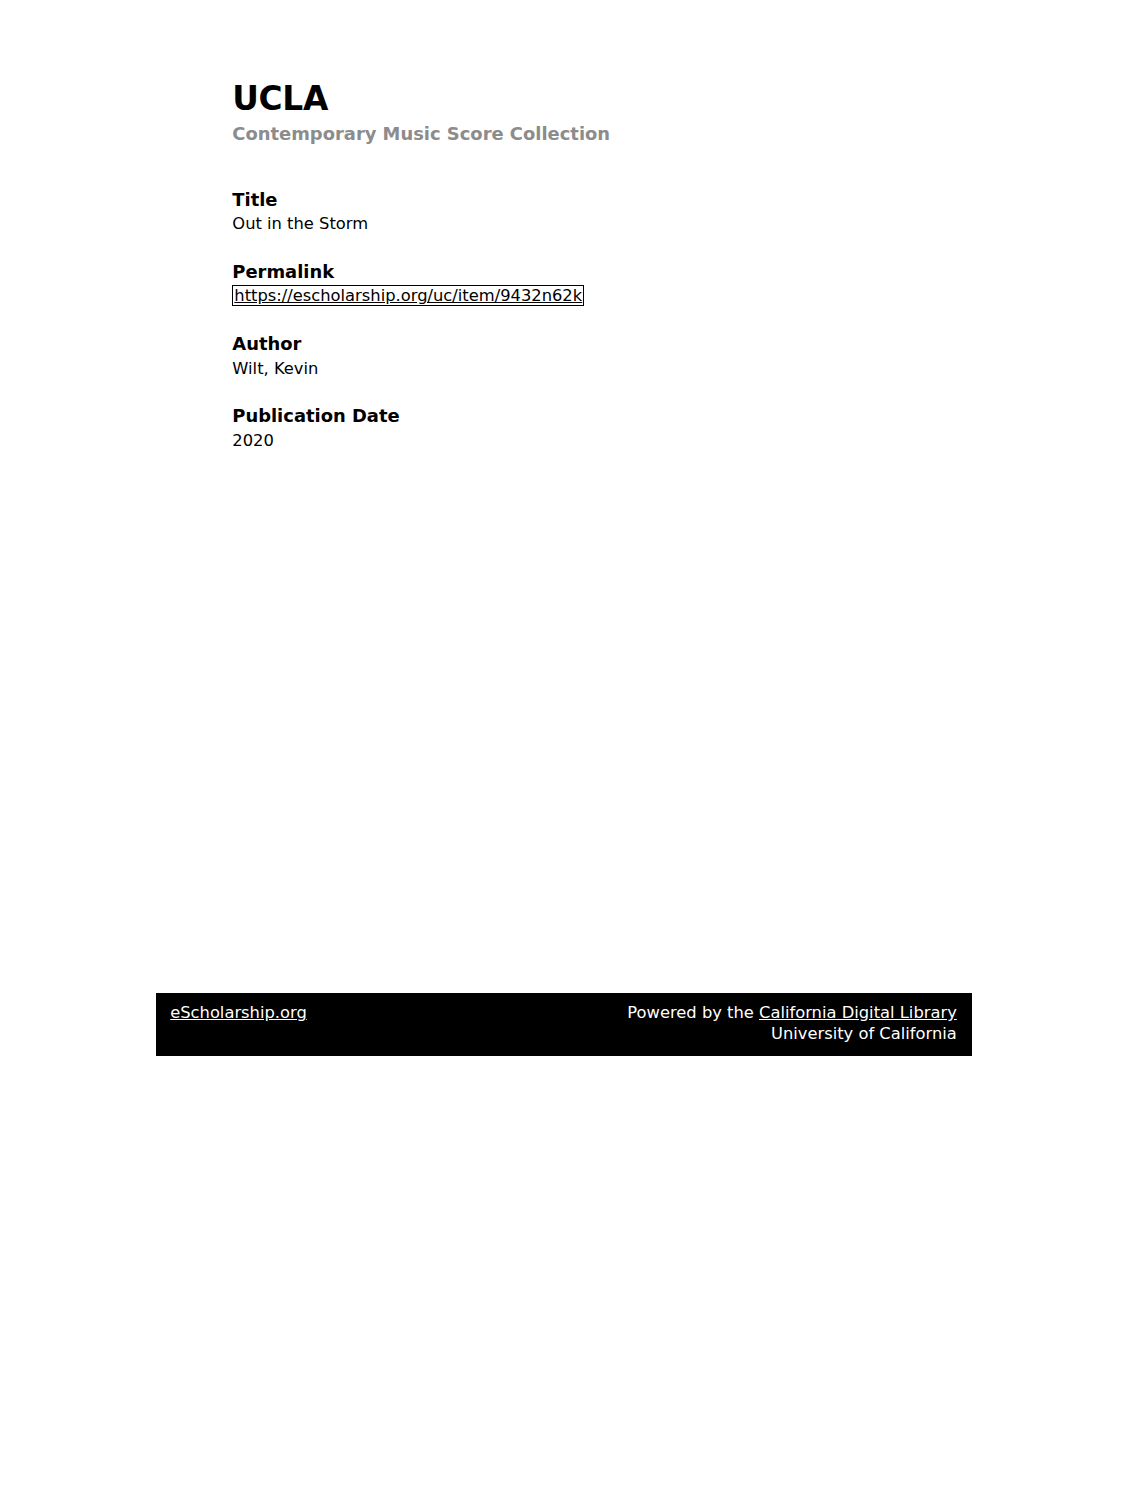UCLA
Contemporary Music Score Collection
Title
Out in the Storm
Permalink
https://escholarship.org/uc/item/9432n62k
Author
Wilt, Kevin
Publication Date
2020
eScholarship.org
Powered by the California Digital Library
University of California